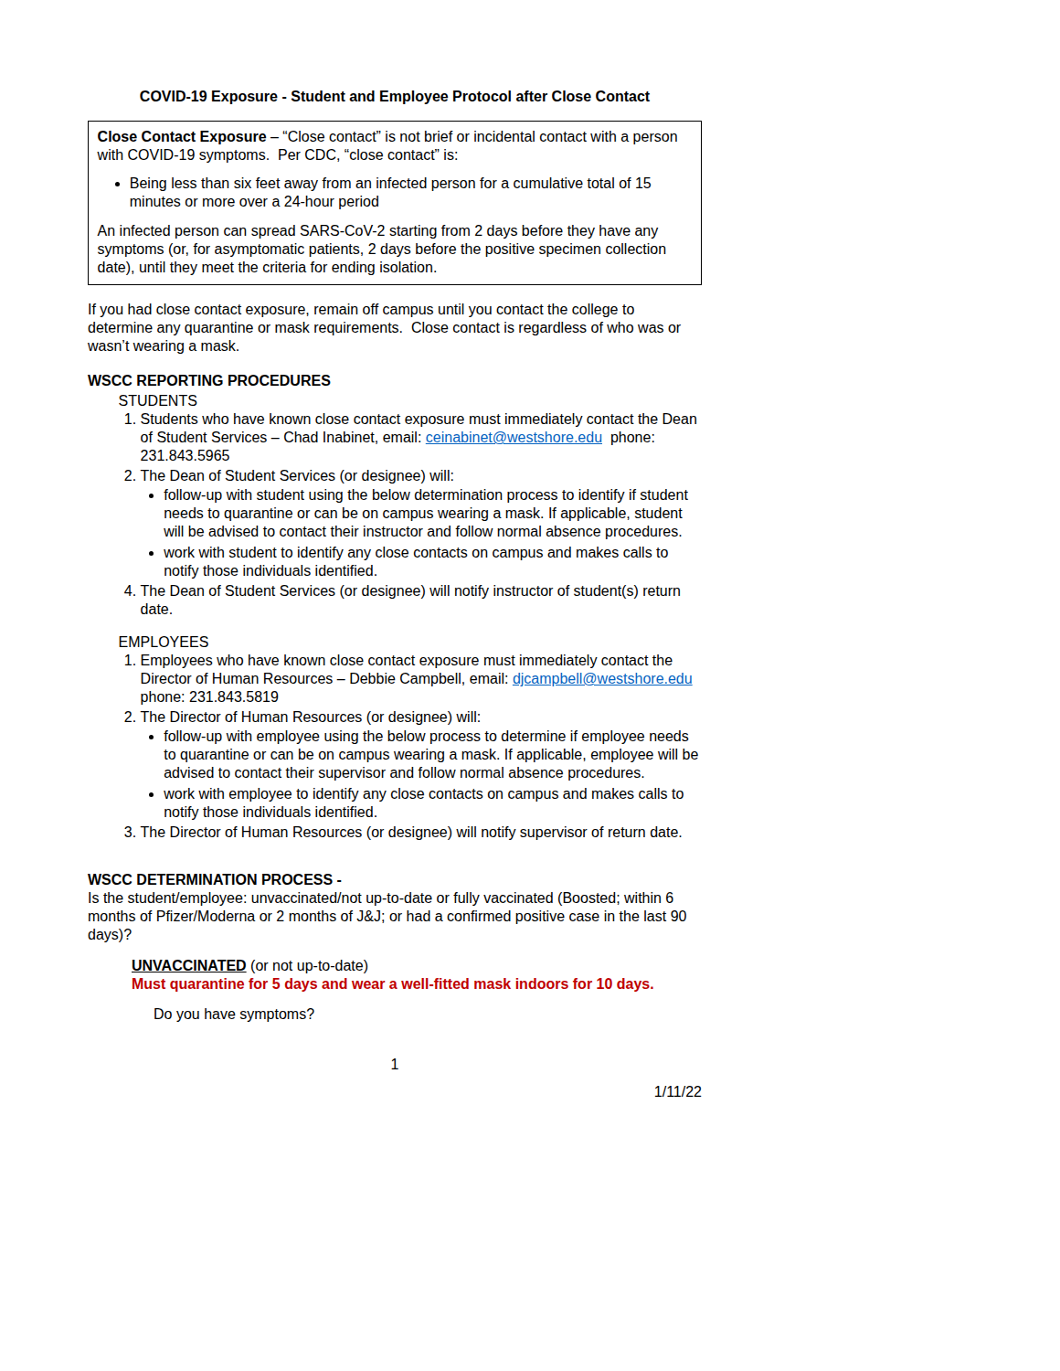COVID-19 Exposure - Student and Employee Protocol after Close Contact
Close Contact Exposure – “Close contact” is not brief or incidental contact with a person with COVID-19 symptoms. Per CDC, “close contact” is:
Being less than six feet away from an infected person for a cumulative total of 15 minutes or more over a 24-hour period
An infected person can spread SARS-CoV-2 starting from 2 days before they have any symptoms (or, for asymptomatic patients, 2 days before the positive specimen collection date), until they meet the criteria for ending isolation.
If you had close contact exposure, remain off campus until you contact the college to determine any quarantine or mask requirements. Close contact is regardless of who was or wasn’t wearing a mask.
WSCC REPORTING PROCEDURES
STUDENTS
Students who have known close contact exposure must immediately contact the Dean of Student Services – Chad Inabinet, email: ceinabinet@westshore.edu phone: 231.843.5965
The Dean of Student Services (or designee) will:
follow-up with student using the below determination process to identify if student needs to quarantine or can be on campus wearing a mask. If applicable, student will be advised to contact their instructor and follow normal absence procedures.
work with student to identify any close contacts on campus and makes calls to notify those individuals identified.
The Dean of Student Services (or designee) will notify instructor of student(s) return date.
EMPLOYEES
Employees who have known close contact exposure must immediately contact the Director of Human Resources – Debbie Campbell, email: djcampbell@westshore.edu phone: 231.843.5819
The Director of Human Resources (or designee) will:
follow-up with employee using the below process to determine if employee needs to quarantine or can be on campus wearing a mask. If applicable, employee will be advised to contact their supervisor and follow normal absence procedures.
work with employee to identify any close contacts on campus and makes calls to notify those individuals identified.
The Director of Human Resources (or designee) will notify supervisor of return date.
WSCC DETERMINATION PROCESS -
Is the student/employee: unvaccinated/not up-to-date or fully vaccinated (Boosted; within 6 months of Pfizer/Moderna or 2 months of J&J; or had a confirmed positive case in the last 90 days)?
UNVACCINATED (or not up-to-date)
Must quarantine for 5 days and wear a well-fitted mask indoors for 10 days.
Do you have symptoms?
1
1/11/22